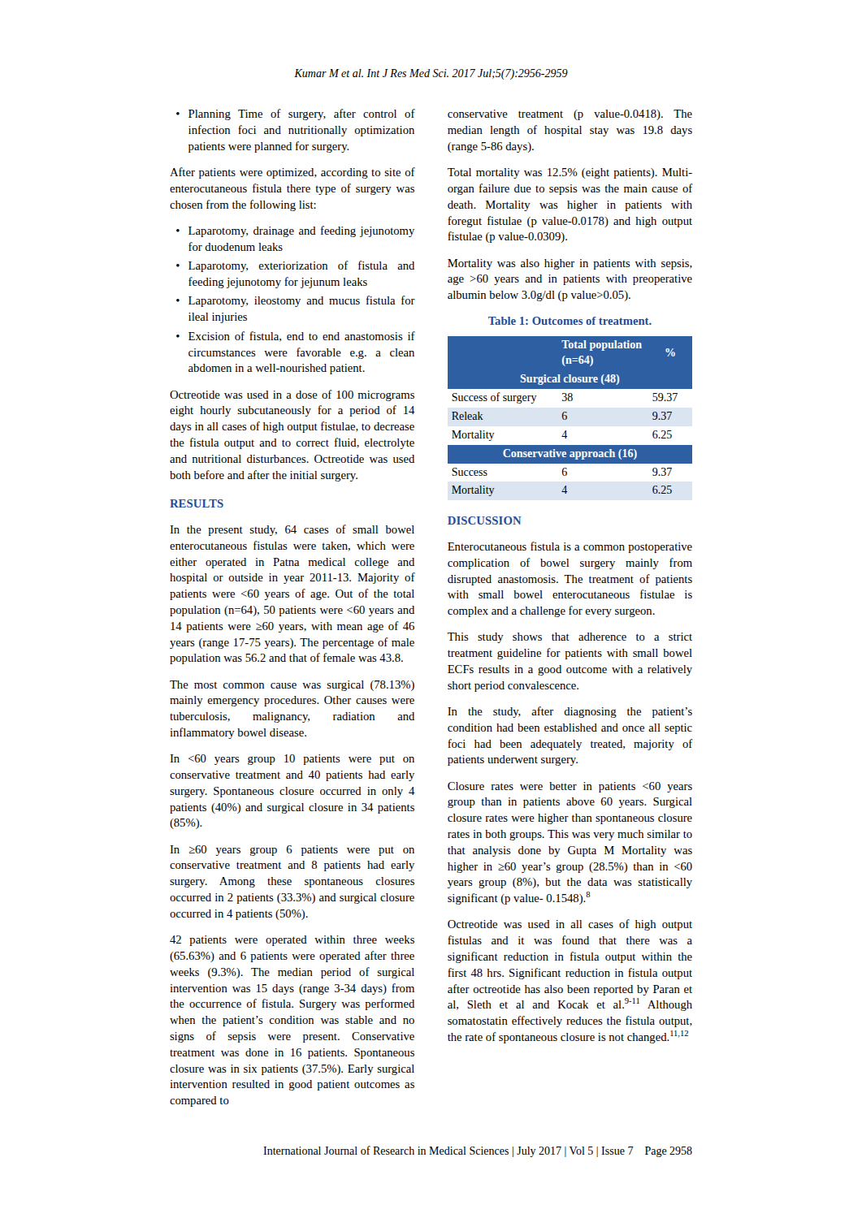Kumar M et al. Int J Res Med Sci. 2017 Jul;5(7):2956-2959
Planning Time of surgery, after control of infection foci and nutritionally optimization patients were planned for surgery.
After patients were optimized, according to site of enterocutaneous fistula there type of surgery was chosen from the following list:
Laparotomy, drainage and feeding jejunotomy for duodenum leaks
Laparotomy, exteriorization of fistula and feeding jejunotomy for jejunum leaks
Laparotomy, ileostomy and mucus fistula for ileal injuries
Excision of fistula, end to end anastomosis if circumstances were favorable e.g. a clean abdomen in a well-nourished patient.
Octreotide was used in a dose of 100 micrograms eight hourly subcutaneously for a period of 14 days in all cases of high output fistulae, to decrease the fistula output and to correct fluid, electrolyte and nutritional disturbances. Octreotide was used both before and after the initial surgery.
Results
In the present study, 64 cases of small bowel enterocutaneous fistulas were taken, which were either operated in Patna medical college and hospital or outside in year 2011-13. Majority of patients were <60 years of age. Out of the total population (n=64), 50 patients were <60 years and 14 patients were ≥60 years, with mean age of 46 years (range 17-75 years). The percentage of male population was 56.2 and that of female was 43.8.
The most common cause was surgical (78.13%) mainly emergency procedures. Other causes were tuberculosis, malignancy, radiation and inflammatory bowel disease.
In <60 years group 10 patients were put on conservative treatment and 40 patients had early surgery. Spontaneous closure occurred in only 4 patients (40%) and surgical closure in 34 patients (85%).
In ≥60 years group 6 patients were put on conservative treatment and 8 patients had early surgery. Among these spontaneous closures occurred in 2 patients (33.3%) and surgical closure occurred in 4 patients (50%).
42 patients were operated within three weeks (65.63%) and 6 patients were operated after three weeks (9.3%). The median period of surgical intervention was 15 days (range 3-34 days) from the occurrence of fistula. Surgery was performed when the patient’s condition was stable and no signs of sepsis were present. Conservative treatment was done in 16 patients. Spontaneous closure was in six patients (37.5%). Early surgical intervention resulted in good patient outcomes as compared to
conservative treatment (p value-0.0418). The median length of hospital stay was 19.8 days (range 5-86 days).
Total mortality was 12.5% (eight patients). Multi-organ failure due to sepsis was the main cause of death. Mortality was higher in patients with foregut fistulae (p value-0.0178) and high output fistulae (p value-0.0309).
Mortality was also higher in patients with sepsis, age >60 years and in patients with preoperative albumin below 3.0g/dl (p value>0.05).
Table 1: Outcomes of treatment.
| | Total population (n=64) | % |
| Surgical closure (48) |
| Success of surgery | 38 | 59.37 |
| Releak | 6 | 9.37 |
| Mortality | 4 | 6.25 |
| Conservative approach (16) |
| Success | 6 | 9.37 |
| Mortality | 4 | 6.25 |
Discussion
Enterocutaneous fistula is a common postoperative complication of bowel surgery mainly from disrupted anastomosis. The treatment of patients with small bowel enterocutaneous fistulae is complex and a challenge for every surgeon.
This study shows that adherence to a strict treatment guideline for patients with small bowel ECFs results in a good outcome with a relatively short period convalescence.
In the study, after diagnosing the patient’s condition had been established and once all septic foci had been adequately treated, majority of patients underwent surgery.
Closure rates were better in patients <60 years group than in patients above 60 years. Surgical closure rates were higher than spontaneous closure rates in both groups. This was very much similar to that analysis done by Gupta M Mortality was higher in ≥60 year’s group (28.5%) than in <60 years group (8%), but the data was statistically significant (p value- 0.1548).8
Octreotide was used in all cases of high output fistulas and it was found that there was a significant reduction in fistula output within the first 48 hrs. Significant reduction in fistula output after octreotide has also been reported by Paran et al, Sleth et al and Kocak et al.9-11 Although somatostatin effectively reduces the fistula output, the rate of spontaneous closure is not changed.11,12
International Journal of Research in Medical Sciences | July 2017 | Vol 5 | Issue 7 Page 2958